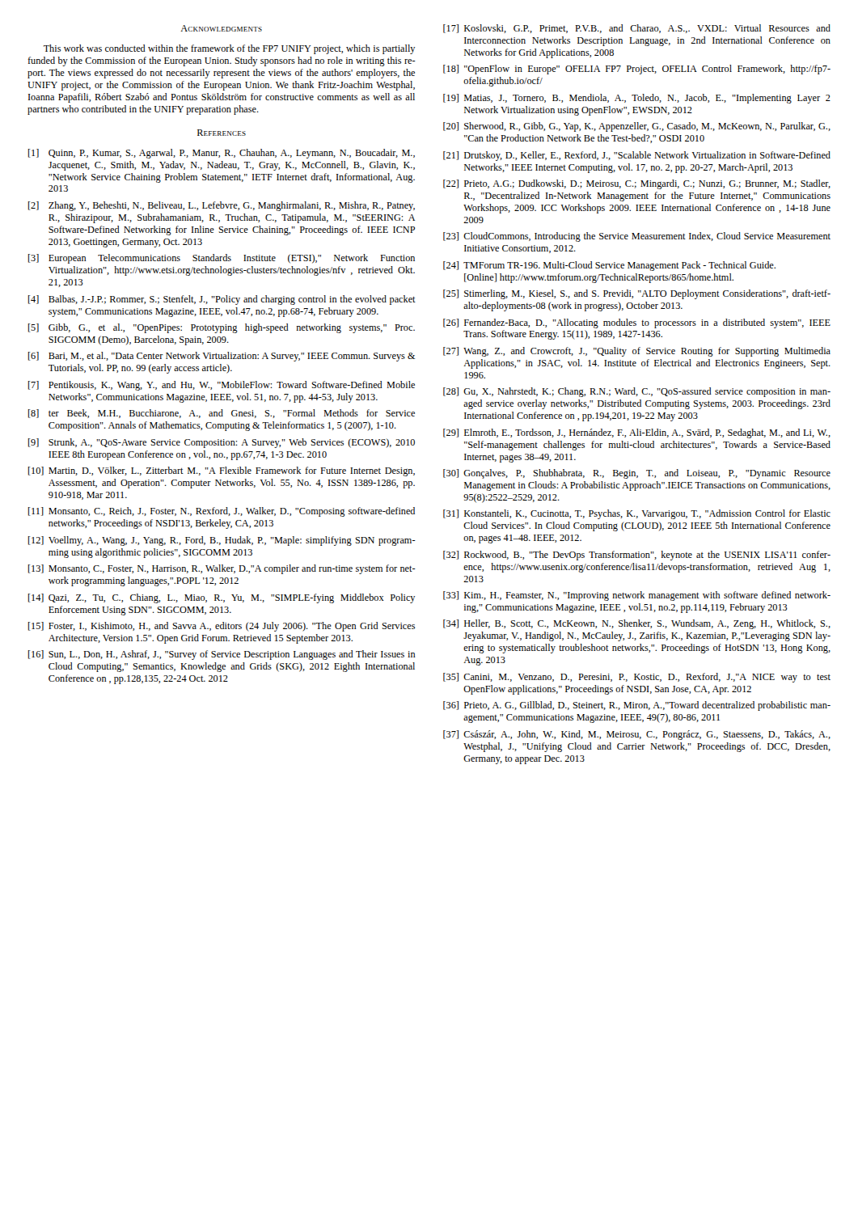Acknowledgments
This work was conducted within the framework of the FP7 UNIFY project, which is partially funded by the Commission of the European Union. Study sponsors had no role in writing this report. The views expressed do not necessarily represent the views of the authors' employers, the UNIFY project, or the Commission of the European Union. We thank Fritz-Joachim Westphal, Ioanna Papafili, Róbert Szabó and Pontus Sköldström for constructive comments as well as all partners who contributed in the UNIFY preparation phase.
References
Quinn, P., Kumar, S., Agarwal, P., Manur, R., Chauhan, A., Leymann, N., Boucadair, M., Jacquenet, C., Smith, M., Yadav, N., Nadeau, T., Gray, K., McConnell, B., Glavin, K., "Network Service Chaining Problem Statement," IETF Internet draft, Informational, Aug. 2013
Zhang, Y., Beheshti, N., Beliveau, L., Lefebvre, G., Manghirmalani, R., Mishra, R., Patney, R., Shirazipour, M., Subrahamaniam, R., Truchan, C., Tatipamula, M., "StEERING: A Software-Defined Networking for Inline Service Chaining," Proceedings of. IEEE ICNP 2013, Goettingen, Germany, Oct. 2013
European Telecommunications Standards Institute (ETSI)," Network Function Virtualization", http://www.etsi.org/technologies-clusters/technologies/nfv , retrieved Okt. 21, 2013
Balbas, J.-J.P.; Rommer, S.; Stenfelt, J., "Policy and charging control in the evolved packet system," Communications Magazine, IEEE, vol.47, no.2, pp.68-74, February 2009.
Gibb, G., et al., "OpenPipes: Prototyping high-speed networking systems," Proc. SIGCOMM (Demo), Barcelona, Spain, 2009.
Bari, M., et al., "Data Center Network Virtualization: A Survey," IEEE Commun. Surveys & Tutorials, vol. PP, no. 99 (early access article).
Pentikousis, K., Wang, Y., and Hu, W., "MobileFlow: Toward Software-Defined Mobile Networks", Communications Magazine, IEEE, vol. 51, no. 7, pp. 44-53, July 2013.
ter Beek, M.H., Bucchiarone, A., and Gnesi, S., "Formal Methods for Service Composition". Annals of Mathematics, Computing & Teleinformatics 1, 5 (2007), 1-10.
Strunk, A., "QoS-Aware Service Composition: A Survey," Web Services (ECOWS), 2010 IEEE 8th European Conference on , vol., no., pp.67,74, 1-3 Dec. 2010
Martin, D., Völker, L., Zitterbart M., "A Flexible Framework for Future Internet Design, Assessment, and Operation". Computer Networks, Vol. 55, No. 4, ISSN 1389-1286, pp. 910-918, Mar 2011.
Monsanto, C., Reich, J., Foster, N., Rexford, J., Walker, D., "Composing software-defined networks," Proceedings of NSDI'13, Berkeley, CA, 2013
Voellmy, A., Wang, J., Yang, R., Ford, B., Hudak, P., "Maple: simplifying SDN programming using algorithmic policies", SIGCOMM 2013
Monsanto, C., Foster, N., Harrison, R., Walker, D.,"A compiler and run-time system for network programming languages,".POPL '12, 2012
Qazi, Z., Tu, C., Chiang, L., Miao, R., Yu, M., "SIMPLE-fying Middlebox Policy Enforcement Using SDN". SIGCOMM, 2013.
Foster, I., Kishimoto, H., and Savva A., editors (24 July 2006). "The Open Grid Services Architecture, Version 1.5". Open Grid Forum. Retrieved 15 September 2013.
Sun, L., Don, H., Ashraf, J., "Survey of Service Description Languages and Their Issues in Cloud Computing," Semantics, Knowledge and Grids (SKG), 2012 Eighth International Conference on , pp.128,135, 22-24 Oct. 2012
Koslovski, G.P., Primet, P.V.B., and Charao, A.S.,. VXDL: Virtual Resources and Interconnection Networks Description Language, in 2nd International Conference on Networks for Grid Applications, 2008
"OpenFlow in Europe" OFELIA FP7 Project, OFELIA Control Framework, http://fp7-ofelia.github.io/ocf/
Matias, J., Tornero, B., Mendiola, A., Toledo, N., Jacob, E., "Implementing Layer 2 Network Virtualization using OpenFlow", EWSDN, 2012
Sherwood, R., Gibb, G., Yap, K., Appenzeller, G., Casado, M., McKeown, N., Parulkar, G., "Can the Production Network Be the Test-bed?," OSDI 2010
Drutskoy, D., Keller, E., Rexford, J., "Scalable Network Virtualization in Software-Defined Networks," IEEE Internet Computing, vol. 17, no. 2, pp. 20-27, March-April, 2013
Prieto, A.G.; Dudkowski, D.; Meirosu, C.; Mingardi, C.; Nunzi, G.; Brunner, M.; Stadler, R., "Decentralized In-Network Management for the Future Internet," Communications Workshops, 2009. ICC Workshops 2009. IEEE International Conference on , 14-18 June 2009
CloudCommons, Introducing the Service Measurement Index, Cloud Service Measurement Initiative Consortium, 2012.
TMForum TR-196. Multi-Cloud Service Management Pack - Technical Guide.[Online] http://www.tmforum.org/TechnicalReports/865/home.html.
Stimerling, M., Kiesel, S., and S. Previdi, "ALTO Deployment Considerations", draft-ietf-alto-deployments-08 (work in progress), October 2013.
Fernandez-Baca, D., "Allocating modules to processors in a distributed system", IEEE Trans. Software Energy. 15(11), 1989, 1427-1436.
Wang, Z., and Crowcroft, J., "Quality of Service Routing for Supporting Multimedia Applications," in JSAC, vol. 14. Institute of Electrical and Electronics Engineers, Sept. 1996.
Gu, X., Nahrstedt, K.; Chang, R.N.; Ward, C., "QoS-assured service composition in managed service overlay networks," Distributed Computing Systems, 2003. Proceedings. 23rd International Conference on , pp.194,201, 19-22 May 2003
Elmroth, E., Tordsson, J., Hernández, F., Ali-Eldin, A., Svärd, P., Sedaghat, M., and Li, W., "Self-management challenges for multi-cloud architectures", Towards a Service-Based Internet, pages 38–49, 2011.
Gonçalves, P., Shubhabrata, R., Begin, T., and Loiseau, P., "Dynamic Resource Management in Clouds: A Probabilistic Approach".IEICE Transactions on Communications, 95(8):2522–2529, 2012.
Konstanteli, K., Cucinotta, T., Psychas, K., Varvarigou, T., "Admission Control for Elastic Cloud Services". In Cloud Computing (CLOUD), 2012 IEEE 5th International Conference on, pages 41–48. IEEE, 2012.
Rockwood, B., "The DevOps Transformation", keynote at the USENIX LISA'11 conference, https://www.usenix.org/conference/lisa11/devops-transformation, retrieved Aug 1, 2013
Kim., H., Feamster, N., "Improving network management with software defined networking," Communications Magazine, IEEE , vol.51, no.2, pp.114,119, February 2013
Heller, B., Scott, C., McKeown, N., Shenker, S., Wundsam, A., Zeng, H., Whitlock, S., Jeyakumar, V., Handigol, N., McCauley, J., Zarifis, K., Kazemian, P.,"Leveraging SDN layering to systematically troubleshoot networks,". Proceedings of HotSDN '13, Hong Kong, Aug. 2013
Canini, M., Venzano, D., Peresini, P., Kostic, D., Rexford, J.,"A NICE way to test OpenFlow applications," Proceedings of NSDI, San Jose, CA, Apr. 2012
Prieto, A. G., Gillblad, D., Steinert, R., Miron, A.,"Toward decentralized probabilistic management," Communications Magazine, IEEE, 49(7), 80-86, 2011
Császár, A., John, W., Kind, M., Meirosu, C., Pongrácz, G., Staessens, D., Takács, A., Westphal, J., "Unifying Cloud and Carrier Network," Proceedings of. DCC, Dresden, Germany, to appear Dec. 2013